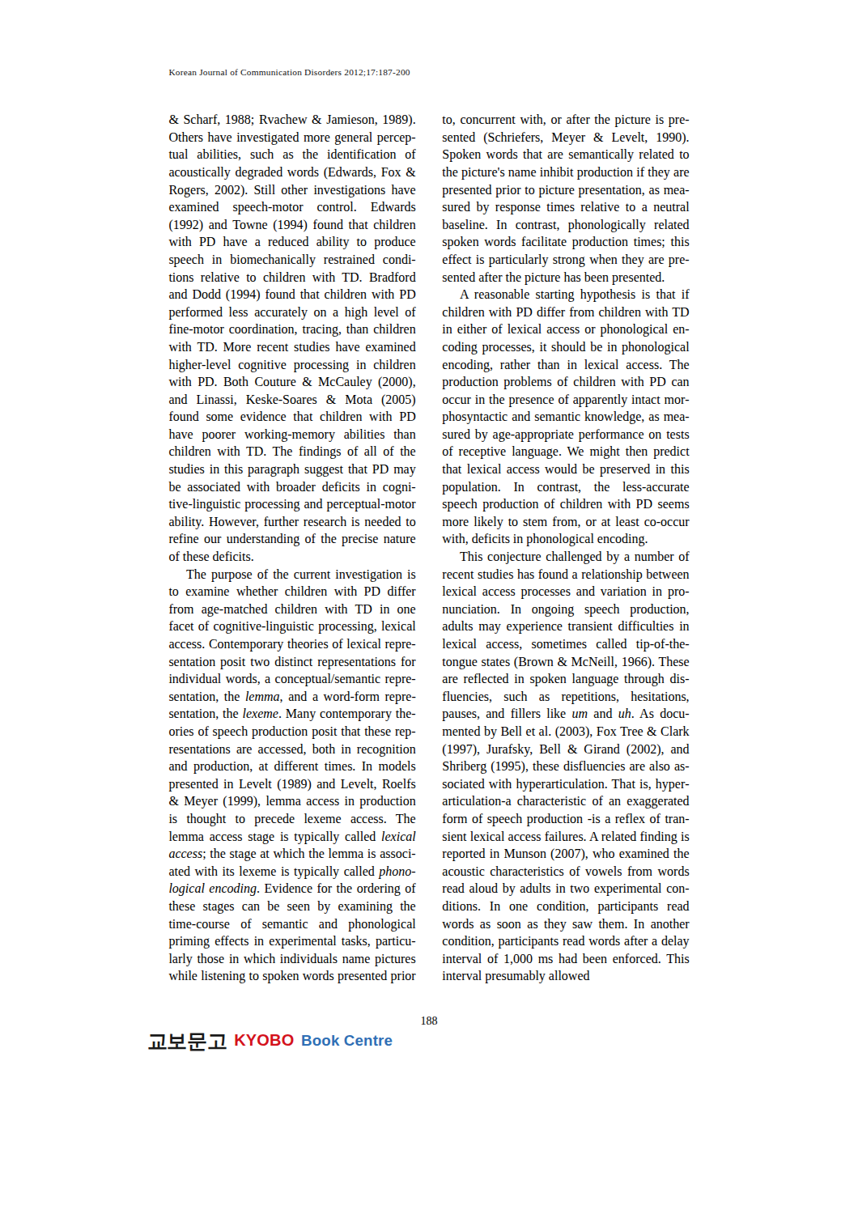Korean Journal of Communication Disorders 2012;17:187-200
& Scharf, 1988; Rvachew & Jamieson, 1989). Others have investigated more general perceptual abilities, such as the identification of acoustically degraded words (Edwards, Fox & Rogers, 2002). Still other investigations have examined speech-motor control. Edwards (1992) and Towne (1994) found that children with PD have a reduced ability to produce speech in biomechanically restrained conditions relative to children with TD. Bradford and Dodd (1994) found that children with PD performed less accurately on a high level of fine-motor coordination, tracing, than children with TD. More recent studies have examined higher-level cognitive processing in children with PD. Both Couture & McCauley (2000), and Linassi, Keske-Soares & Mota (2005) found some evidence that children with PD have poorer working-memory abilities than children with TD. The findings of all of the studies in this paragraph suggest that PD may be associated with broader deficits in cognitive-linguistic processing and perceptual-motor ability. However, further research is needed to refine our understanding of the precise nature of these deficits.
The purpose of the current investigation is to examine whether children with PD differ from age-matched children with TD in one facet of cognitive-linguistic processing, lexical access. Contemporary theories of lexical representation posit two distinct representations for individual words, a conceptual/semantic representation, the lemma, and a word-form representation, the lexeme. Many contemporary theories of speech production posit that these representations are accessed, both in recognition and production, at different times. In models presented in Levelt (1989) and Levelt, Roelfs & Meyer (1999), lemma access in production is thought to precede lexeme access. The lemma access stage is typically called lexical access; the stage at which the lemma is associated with its lexeme is typically called phonological encoding. Evidence for the ordering of these stages can be seen by examining the time-course of semantic and phonological priming effects in experimental tasks, particularly those in which individuals name pictures while listening to spoken words presented prior to, concurrent with, or after the picture is presented (Schriefers, Meyer & Levelt, 1990). Spoken words that are semantically related to the picture's name inhibit production if they are presented prior to picture presentation, as measured by response times relative to a neutral baseline. In contrast, phonologically related spoken words facilitate production times; this effect is particularly strong when they are presented after the picture has been presented.
A reasonable starting hypothesis is that if children with PD differ from children with TD in either of lexical access or phonological encoding processes, it should be in phonological encoding, rather than in lexical access. The production problems of children with PD can occur in the presence of apparently intact morphosyntactic and semantic knowledge, as measured by age-appropriate performance on tests of receptive language. We might then predict that lexical access would be preserved in this population. In contrast, the less-accurate speech production of children with PD seems more likely to stem from, or at least co-occur with, deficits in phonological encoding.
This conjecture challenged by a number of recent studies has found a relationship between lexical access processes and variation in pronunciation. In ongoing speech production, adults may experience transient difficulties in lexical access, sometimes called tip-of-the-tongue states (Brown & McNeill, 1966). These are reflected in spoken language through disfluencies, such as repetitions, hesitations, pauses, and fillers like um and uh. As documented by Bell et al. (2003), Fox Tree & Clark (1997), Jurafsky, Bell & Girand (2002), and Shriberg (1995), these disfluencies are also associated with hyperarticulation. That is, hyperarticulation-a characteristic of an exaggerated form of speech production -is a reflex of transient lexical access failures. A related finding is reported in Munson (2007), who examined the acoustic characteristics of vowels from words read aloud by adults in two experimental conditions. In one condition, participants read words as soon as they saw them. In another condition, participants read words after a delay interval of 1,000 ms had been enforced. This interval presumably allowed
188
교보문고 KYOBO Book Centre